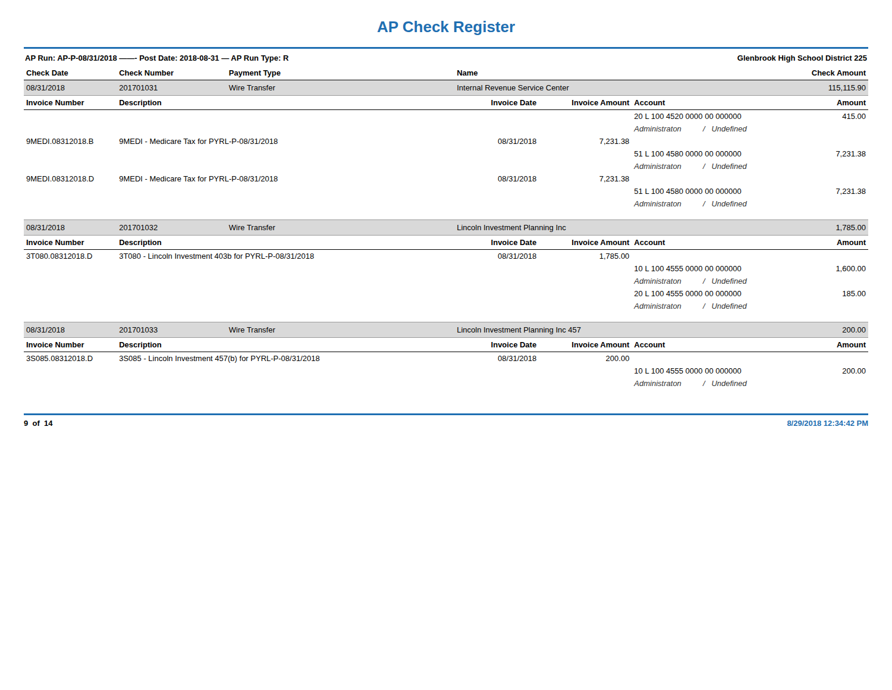AP Check Register
AP Run: AP-P-08/31/2018 ——- Post Date: 2018-08-31 — AP Run Type: R
Glenbrook High School District 225
| Check Date | Check Number | Payment Type | Name | Check Amount |
| 08/31/2018 | 201701031 | Wire Transfer | Internal Revenue Service Center | 115,115.90 |
| Invoice Number | Description | Invoice Date | Invoice Amount | Account | Amount |
| | | | | 20 L 100 4520 0000 00 000000 | 415.00 |
| | | | | Administraton / Undefined | |
| 9MEDI.08312018.B | 9MEDI - Medicare Tax for PYRL-P-08/31/2018 | 08/31/2018 | 7,231.38 | | |
| | | | | 51 L 100 4580 0000 00 000000 | 7,231.38 |
| | | | | Administraton / Undefined | |
| 9MEDI.08312018.D | 9MEDI - Medicare Tax for PYRL-P-08/31/2018 | 08/31/2018 | 7,231.38 | | |
| | | | | 51 L 100 4580 0000 00 000000 | 7,231.38 |
| | | | | Administraton / Undefined | |
| 08/31/2018 | 201701032 | Wire Transfer | Lincoln Investment Planning Inc | 1,785.00 |
| Invoice Number | Description | Invoice Date | Invoice Amount | Account | Amount |
| 3T080.08312018.D | 3T080 - Lincoln Investment 403b for PYRL-P-08/31/2018 | 08/31/2018 | 1,785.00 | | |
| | | | | 10 L 100 4555 0000 00 000000 | 1,600.00 |
| | | | | Administraton / Undefined | |
| | | | | 20 L 100 4555 0000 00 000000 | 185.00 |
| | | | | Administraton / Undefined | |
| 08/31/2018 | 201701033 | Wire Transfer | Lincoln Investment Planning Inc 457 | 200.00 |
| Invoice Number | Description | Invoice Date | Invoice Amount | Account | Amount |
| 3S085.08312018.D | 3S085 - Lincoln Investment 457(b) for PYRL-P-08/31/2018 | 08/31/2018 | 200.00 | | |
| | | | | 10 L 100 4555 0000 00 000000 | 200.00 |
| | | | | Administraton / Undefined | |
9 of 14
8/29/2018 12:34:42 PM